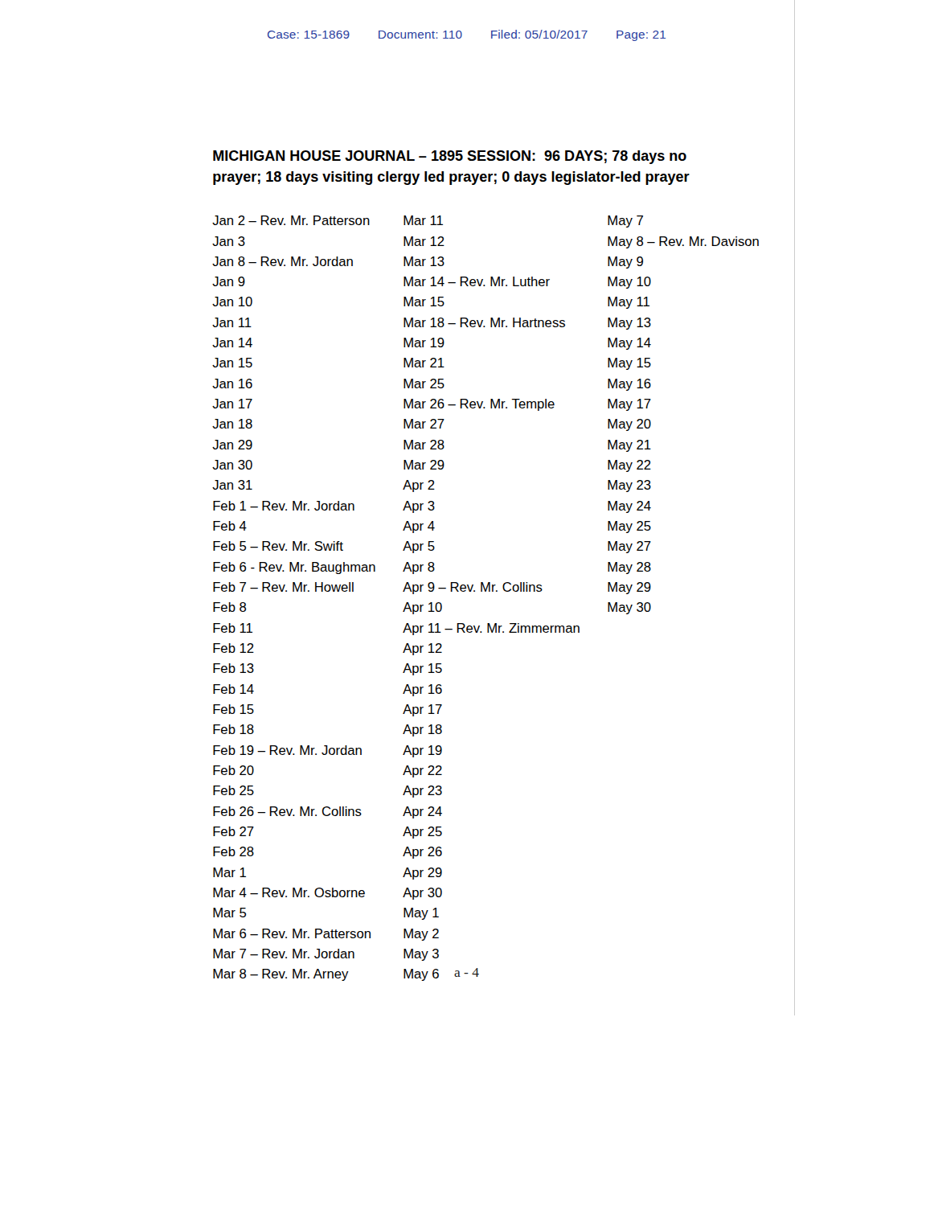Case: 15-1869 Document: 110 Filed: 05/10/2017 Page: 21
MICHIGAN HOUSE JOURNAL – 1895 SESSION: 96 DAYS; 78 days no prayer; 18 days visiting clergy led prayer; 0 days legislator-led prayer
Jan 2 – Rev. Mr. Patterson
Jan 3
Jan 8 – Rev. Mr. Jordan
Jan 9
Jan 10
Jan 11
Jan 14
Jan 15
Jan 16
Jan 17
Jan 18
Jan 29
Jan 30
Jan 31
Feb 1 – Rev. Mr. Jordan
Feb 4
Feb 5 – Rev. Mr. Swift
Feb 6 - Rev. Mr. Baughman
Feb 7 – Rev. Mr. Howell
Feb 8
Feb 11
Feb 12
Feb 13
Feb 14
Feb 15
Feb 18
Feb 19 – Rev. Mr. Jordan
Feb 20
Feb 25
Feb 26 – Rev. Mr. Collins
Feb 27
Feb 28
Mar 1
Mar 4 – Rev. Mr. Osborne
Mar 5
Mar 6 – Rev. Mr. Patterson
Mar 7 – Rev. Mr. Jordan
Mar 8 – Rev. Mr. Arney
Mar 11
Mar 12
Mar 13
Mar 14 – Rev. Mr. Luther
Mar 15
Mar 18 – Rev. Mr. Hartness
Mar 19
Mar 21
Mar 25
Mar 26 – Rev. Mr. Temple
Mar 27
Mar 28
Mar 29
Apr 2
Apr 3
Apr 4
Apr 5
Apr 8
Apr 9 – Rev. Mr. Collins
Apr 10
Apr 11 – Rev. Mr. Zimmerman
Apr 12
Apr 15
Apr 16
Apr 17
Apr 18
Apr 19
Apr 22
Apr 23
Apr 24
Apr 25
Apr 26
Apr 29
Apr 30
May 1
May 2
May 3
May 6
May 7
May 8 – Rev. Mr. Davison
May 9
May 10
May 11
May 13
May 14
May 15
May 16
May 17
May 20
May 21
May 22
May 23
May 24
May 25
May 27
May 28
May 29
May 30
a - 4